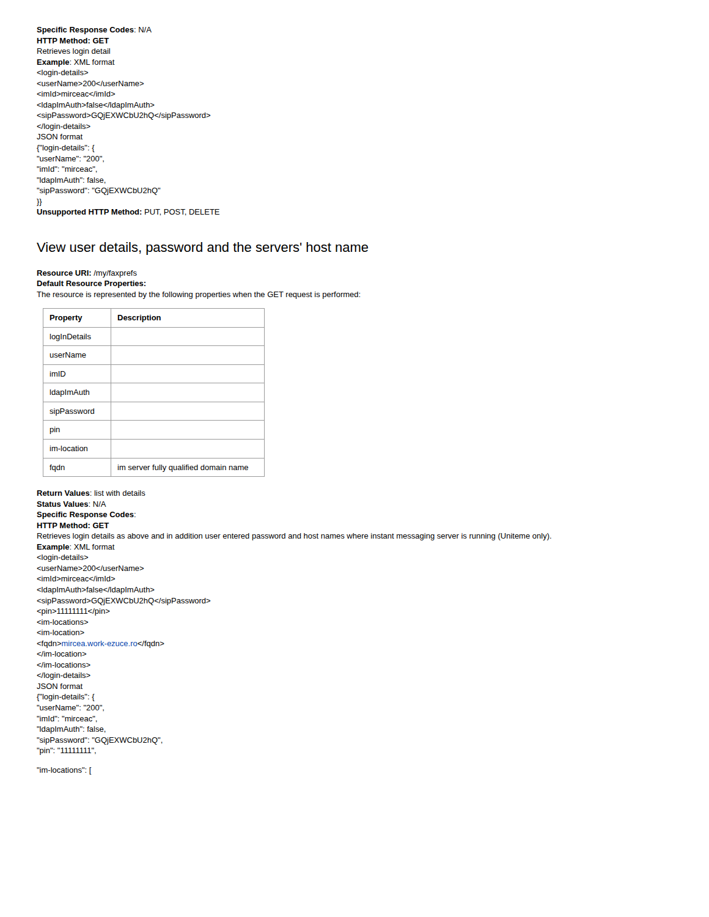Specific Response Codes: N/A
HTTP Method: GET
Retrieves login detail
Example: XML format
<login-details>
<userName>200</userName>
<imId>mirceac</imId>
<ldapImAuth>false</ldapImAuth>
<sipPassword>GQjEXWCbU2hQ</sipPassword>
</login-details>
JSON format
{"login-details": {
"userName": "200",
"imId": "mirceac",
"ldapImAuth": false,
"sipPassword": "GQjEXWCbU2hQ"
}}
Unsupported HTTP Method: PUT, POST, DELETE
View user details, password and the servers' host name
Resource URI: /my/faxprefs
Default Resource Properties:
The resource is represented by the following properties when the GET request is performed:
| Property | Description |
| --- | --- |
| logInDetails | |
| userName | |
| imID | |
| ldapImAuth | |
| sipPassword | |
| pin | |
| im-location | |
| fqdn | im server fully qualified domain name |
Return Values: list with details
Status Values: N/A
Specific Response Codes:
HTTP Method: GET
Retrieves login details as above and in addition user entered password and host names where instant messaging server is running (Uniteme only).
Example: XML format
<login-details>
<userName>200</userName>
<imId>mirceac</imId>
<ldapImAuth>false</ldapImAuth>
<sipPassword>GQjEXWCbU2hQ</sipPassword>
<pin>11111111</pin>
<im-locations>
<im-location>
<fqdn>mircea.work-ezuce.ro</fqdn>
</im-location>
</im-locations>
</login-details>
JSON format
{"login-details": {
"userName": "200",
"imId": "mirceac",
"ldapImAuth": false,
"sipPassword": "GQjEXWCbU2hQ",
"pin": "11111111",
"im-locations": [